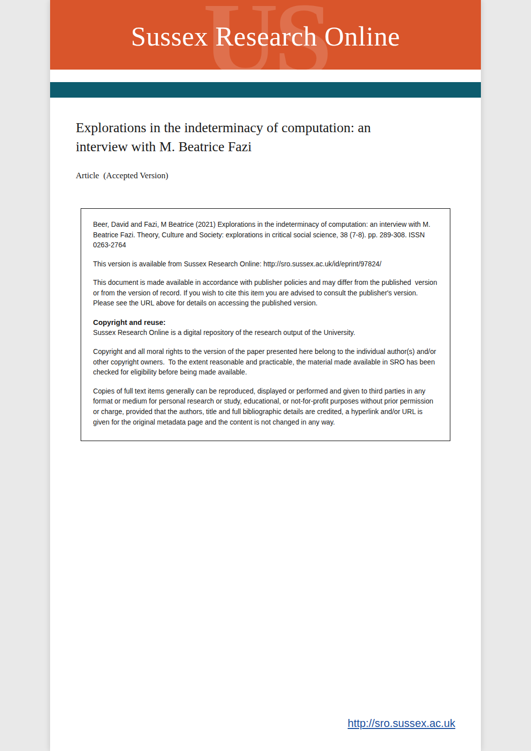US
Sussex Research Online
Explorations in the indeterminacy of computation: an interview with M. Beatrice Fazi
Article (Accepted Version)
Beer, David and Fazi, M Beatrice (2021) Explorations in the indeterminacy of computation: an interview with M. Beatrice Fazi. Theory, Culture and Society: explorations in critical social science, 38 (7-8). pp. 289-308. ISSN 0263-2764
This version is available from Sussex Research Online: http://sro.sussex.ac.uk/id/eprint/97824/
This document is made available in accordance with publisher policies and may differ from the published version or from the version of record. If you wish to cite this item you are advised to consult the publisher's version. Please see the URL above for details on accessing the published version.
Copyright and reuse:
Sussex Research Online is a digital repository of the research output of the University.
Copyright and all moral rights to the version of the paper presented here belong to the individual author(s) and/or other copyright owners. To the extent reasonable and practicable, the material made available in SRO has been checked for eligibility before being made available.
Copies of full text items generally can be reproduced, displayed or performed and given to third parties in any format or medium for personal research or study, educational, or not-for-profit purposes without prior permission or charge, provided that the authors, title and full bibliographic details are credited, a hyperlink and/or URL is given for the original metadata page and the content is not changed in any way.
http://sro.sussex.ac.uk